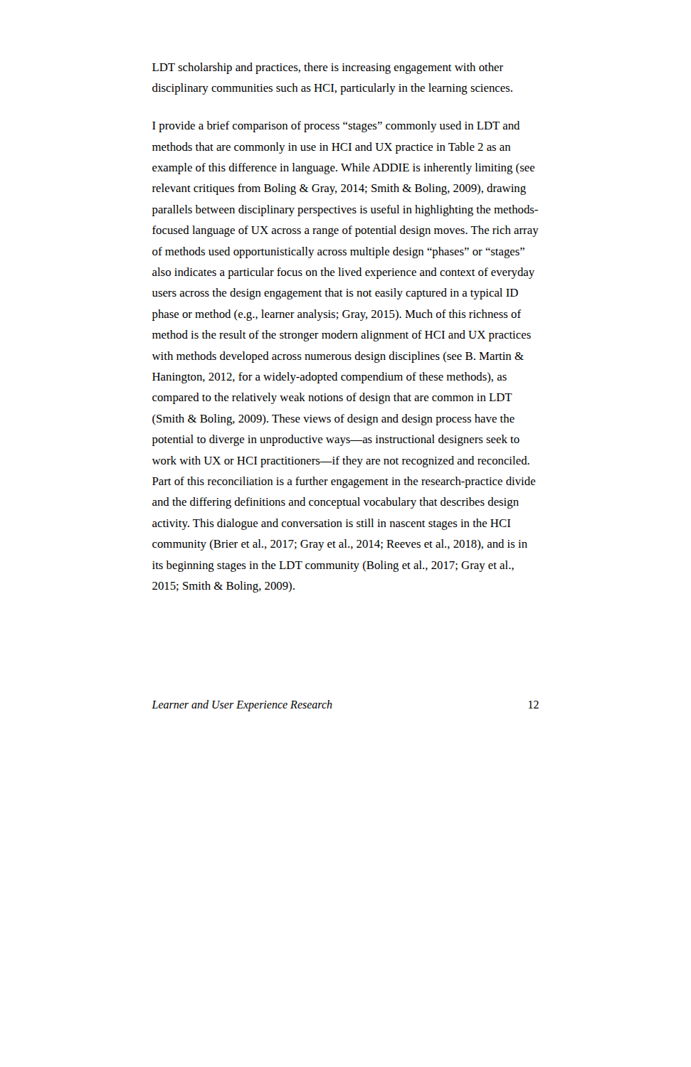LDT scholarship and practices, there is increasing engagement with other disciplinary communities such as HCI, particularly in the learning sciences.
I provide a brief comparison of process “stages” commonly used in LDT and methods that are commonly in use in HCI and UX practice in Table 2 as an example of this difference in language. While ADDIE is inherently limiting (see relevant critiques from Boling & Gray, 2014; Smith & Boling, 2009), drawing parallels between disciplinary perspectives is useful in highlighting the methods-focused language of UX across a range of potential design moves. The rich array of methods used opportunistically across multiple design “phases” or “stages” also indicates a particular focus on the lived experience and context of everyday users across the design engagement that is not easily captured in a typical ID phase or method (e.g., learner analysis; Gray, 2015). Much of this richness of method is the result of the stronger modern alignment of HCI and UX practices with methods developed across numerous design disciplines (see B. Martin & Hanington, 2012, for a widely-adopted compendium of these methods), as compared to the relatively weak notions of design that are common in LDT (Smith & Boling, 2009). These views of design and design process have the potential to diverge in unproductive ways—as instructional designers seek to work with UX or HCI practitioners—if they are not recognized and reconciled. Part of this reconciliation is a further engagement in the research-practice divide and the differing definitions and conceptual vocabulary that describes design activity. This dialogue and conversation is still in nascent stages in the HCI community (Brier et al., 2017; Gray et al., 2014; Reeves et al., 2018), and is in its beginning stages in the LDT community (Boling et al., 2017; Gray et al., 2015; Smith & Boling, 2009).
Learner and User Experience Research 12